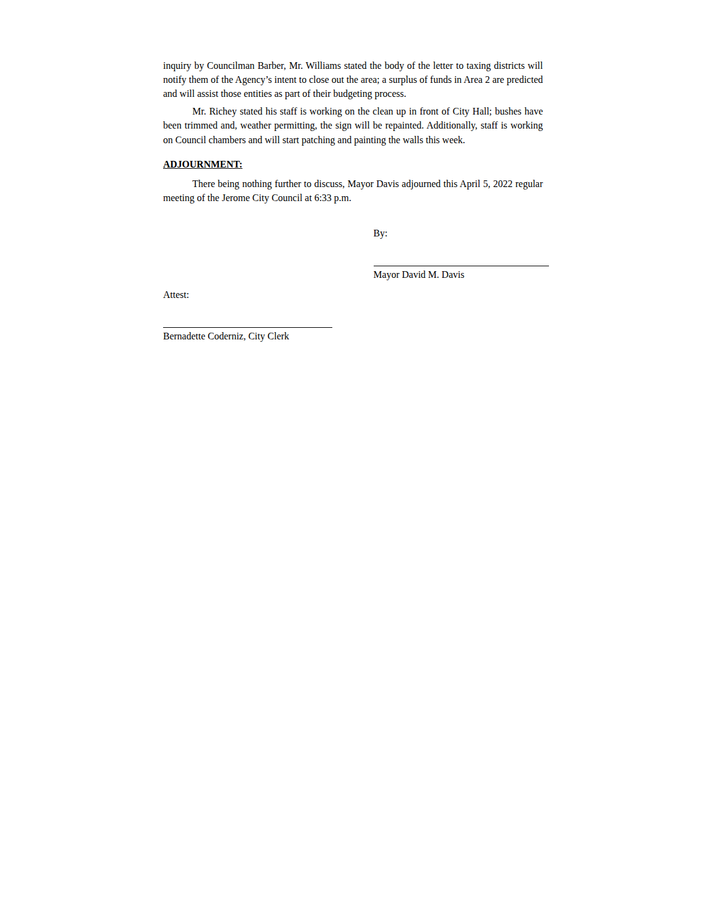inquiry by Councilman Barber, Mr. Williams stated the body of the letter to taxing districts will notify them of the Agency’s intent to close out the area; a surplus of funds in Area 2 are predicted and will assist those entities as part of their budgeting process.
Mr. Richey stated his staff is working on the clean up in front of City Hall; bushes have been trimmed and, weather permitting, the sign will be repainted. Additionally, staff is working on Council chambers and will start patching and painting the walls this week.
ADJOURNMENT:
There being nothing further to discuss, Mayor Davis adjourned this April 5, 2022 regular meeting of the Jerome City Council at 6:33 p.m.
By:
Mayor David M. Davis
Attest:
Bernadette Coderniz, City Clerk